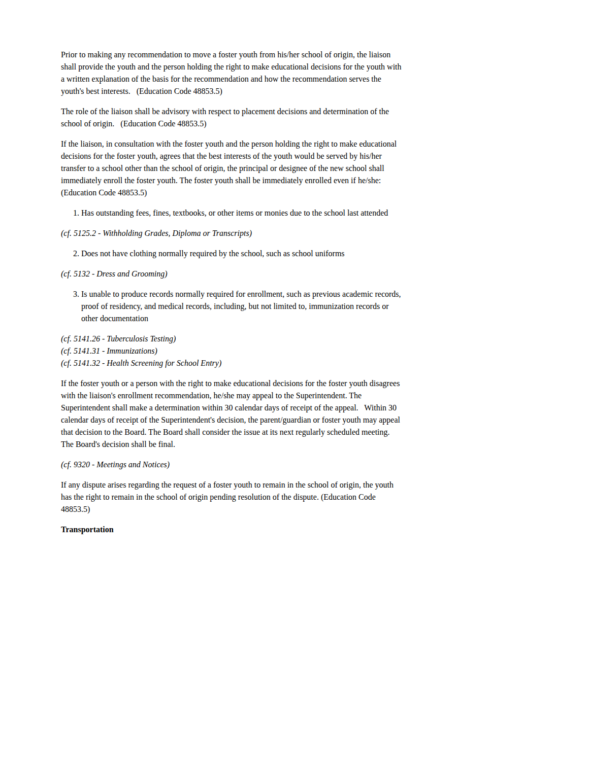Prior to making any recommendation to move a foster youth from his/her school of origin, the liaison shall provide the youth and the person holding the right to make educational decisions for the youth with a written explanation of the basis for the recommendation and how the recommendation serves the youth's best interests. (Education Code 48853.5)
The role of the liaison shall be advisory with respect to placement decisions and determination of the school of origin. (Education Code 48853.5)
If the liaison, in consultation with the foster youth and the person holding the right to make educational decisions for the foster youth, agrees that the best interests of the youth would be served by his/her transfer to a school other than the school of origin, the principal or designee of the new school shall immediately enroll the foster youth. The foster youth shall be immediately enrolled even if he/she: (Education Code 48853.5)
Has outstanding fees, fines, textbooks, or other items or monies due to the school last attended
(cf. 5125.2 - Withholding Grades, Diploma or Transcripts)
Does not have clothing normally required by the school, such as school uniforms
(cf. 5132 - Dress and Grooming)
Is unable to produce records normally required for enrollment, such as previous academic records, proof of residency, and medical records, including, but not limited to, immunization records or other documentation
(cf. 5141.26 - Tuberculosis Testing)
(cf. 5141.31 - Immunizations)
(cf. 5141.32 - Health Screening for School Entry)
If the foster youth or a person with the right to make educational decisions for the foster youth disagrees with the liaison's enrollment recommendation, he/she may appeal to the Superintendent. The Superintendent shall make a determination within 30 calendar days of receipt of the appeal. Within 30 calendar days of receipt of the Superintendent's decision, the parent/guardian or foster youth may appeal that decision to the Board. The Board shall consider the issue at its next regularly scheduled meeting. The Board's decision shall be final.
(cf. 9320 - Meetings and Notices)
If any dispute arises regarding the request of a foster youth to remain in the school of origin, the youth has the right to remain in the school of origin pending resolution of the dispute. (Education Code 48853.5)
Transportation